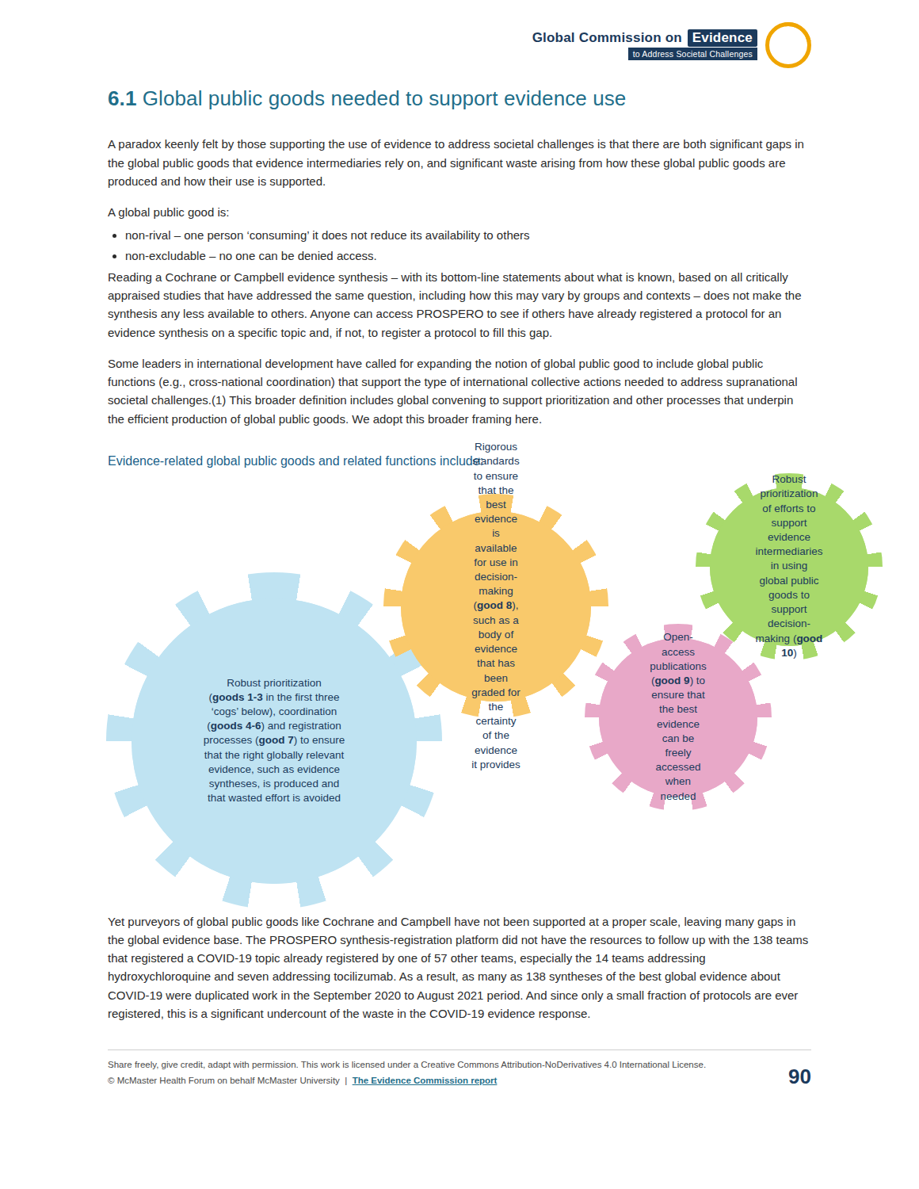Global Commission on Evidence
to Address Societal Challenges
6.1 Global public goods needed to support evidence use
A paradox keenly felt by those supporting the use of evidence to address societal challenges is that there are both significant gaps in the global public goods that evidence intermediaries rely on, and significant waste arising from how these global public goods are produced and how their use is supported.
A global public good is:
non-rival – one person ‘consuming’ it does not reduce its availability to others
non-excludable – no one can be denied access.
Reading a Cochrane or Campbell evidence synthesis – with its bottom-line statements about what is known, based on all critically appraised studies that have addressed the same question, including how this may vary by groups and contexts – does not make the synthesis any less available to others. Anyone can access PROSPERO to see if others have already registered a protocol for an evidence synthesis on a specific topic and, if not, to register a protocol to fill this gap.
Some leaders in international development have called for expanding the notion of global public good to include global public functions (e.g., cross-national coordination) that support the type of international collective actions needed to address supranational societal challenges.(1) This broader definition includes global convening to support prioritization and other processes that underpin the efficient production of global public goods. We adopt this broader framing here.
Evidence-related global public goods and related functions include:
Robust prioritization
(goods 1-3 in the first three ‘cogs’ below), coordination (goods 4-6) and registration processes (good 7) to ensure that the right globally relevant evidence, such as evidence syntheses, is produced and that wasted effort is avoided
Rigorous standards to ensure that the best evidence is available for use in decision-making (good 8), such as a body of evidence that has been graded for the certainty of the evidence it provides
Open-access publications (good 9) to ensure that the best evidence can be freely accessed when needed
Robust prioritization of efforts to support evidence intermediaries in using global public goods to support decision-making (good 10)
Yet purveyors of global public goods like Cochrane and Campbell have not been supported at a proper scale, leaving many gaps in the global evidence base. The PROSPERO synthesis-registration platform did not have the resources to follow up with the 138 teams that registered a COVID-19 topic already registered by one of 57 other teams, especially the 14 teams addressing hydroxychloroquine and seven addressing tocilizumab. As a result, as many as 138 syntheses of the best global evidence about COVID-19 were duplicated work in the September 2020 to August 2021 period. And since only a small fraction of protocols are ever registered, this is a significant undercount of the waste in the COVID-19 evidence response.
Share freely, give credit, adapt with permission. This work is licensed under a Creative Commons Attribution-NoDerivatives 4.0 International License.
© McMaster Health Forum on behalf McMaster University | The Evidence Commission report
90